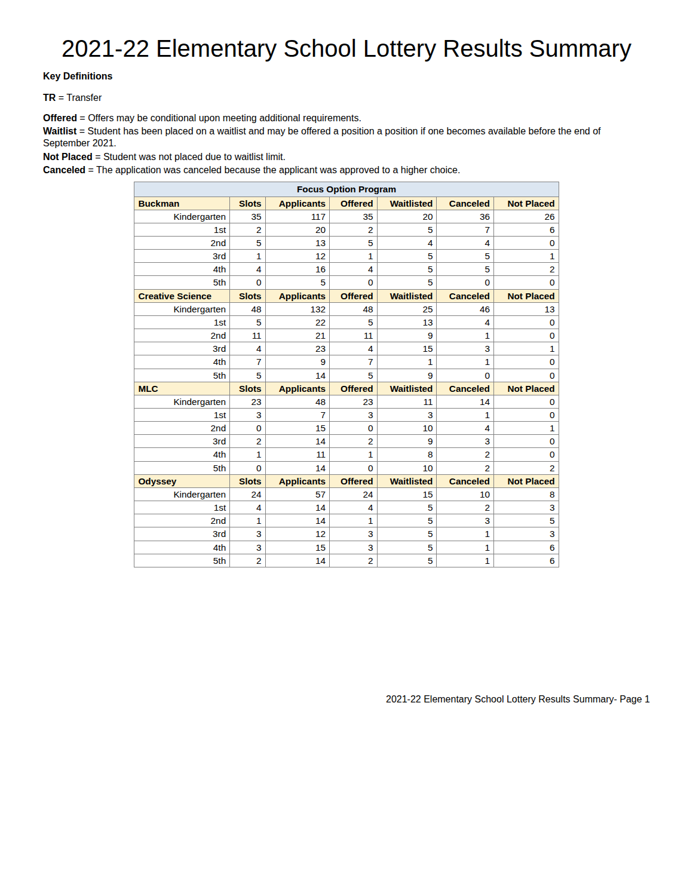2021-22 Elementary School Lottery Results Summary
Key Definitions
TR = Transfer
Offered = Offers may be conditional upon meeting additional requirements.
Waitlist = Student has been placed on a waitlist and may be offered a position a position if one becomes available before the end of September 2021.
Not Placed = Student was not placed due to waitlist limit.
Canceled = The application was canceled because the applicant was approved to a higher choice.
Focus Option Program
| Buckman | Slots | Applicants | Offered | Waitlisted | Canceled | Not Placed |
| --- | --- | --- | --- | --- | --- | --- |
| Kindergarten | 35 | 117 | 35 | 20 | 36 | 26 |
| 1st | 2 | 20 | 2 | 5 | 7 | 6 |
| 2nd | 5 | 13 | 5 | 4 | 4 | 0 |
| 3rd | 1 | 12 | 1 | 5 | 5 | 1 |
| 4th | 4 | 16 | 4 | 5 | 5 | 2 |
| 5th | 0 | 5 | 0 | 5 | 0 | 0 |
| Creative Science | Slots | Applicants | Offered | Waitlisted | Canceled | Not Placed |
| Kindergarten | 48 | 132 | 48 | 25 | 46 | 13 |
| 1st | 5 | 22 | 5 | 13 | 4 | 0 |
| 2nd | 11 | 21 | 11 | 9 | 1 | 0 |
| 3rd | 4 | 23 | 4 | 15 | 3 | 1 |
| 4th | 7 | 9 | 7 | 1 | 1 | 0 |
| 5th | 5 | 14 | 5 | 9 | 0 | 0 |
| MLC | Slots | Applicants | Offered | Waitlisted | Canceled | Not Placed |
| Kindergarten | 23 | 48 | 23 | 11 | 14 | 0 |
| 1st | 3 | 7 | 3 | 3 | 1 | 0 |
| 2nd | 0 | 15 | 0 | 10 | 4 | 1 |
| 3rd | 2 | 14 | 2 | 9 | 3 | 0 |
| 4th | 1 | 11 | 1 | 8 | 2 | 0 |
| 5th | 0 | 14 | 0 | 10 | 2 | 2 |
| Odyssey | Slots | Applicants | Offered | Waitlisted | Canceled | Not Placed |
| Kindergarten | 24 | 57 | 24 | 15 | 10 | 8 |
| 1st | 4 | 14 | 4 | 5 | 2 | 3 |
| 2nd | 1 | 14 | 1 | 5 | 3 | 5 |
| 3rd | 3 | 12 | 3 | 5 | 1 | 3 |
| 4th | 3 | 15 | 3 | 5 | 1 | 6 |
| 5th | 2 | 14 | 2 | 5 | 1 | 6 |
2021-22 Elementary School Lottery Results Summary- Page 1